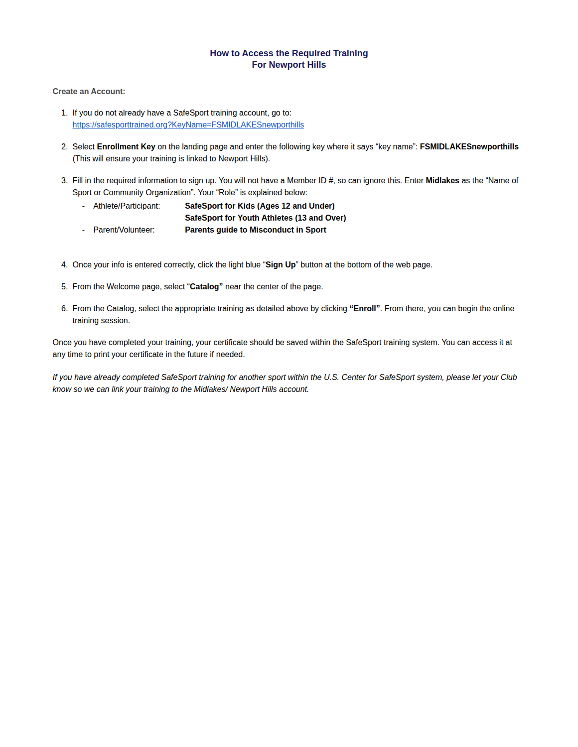How to Access the Required Training
For Newport Hills
Create an Account:
If you do not already have a SafeSport training account, go to:
https://safesporttrained.org?KeyName=FSMIDLAKESnewporthills
Select Enrollment Key on the landing page and enter the following key where it says “key name”: FSMIDLAKESnewporthills (This will ensure your training is linked to Newport Hills).
Fill in the required information to sign up. You will not have a Member ID #, so can ignore this. Enter Midlakes as the “Name of Sport or Community Organization”. Your “Role” is explained below:
-Athlete/Participant: SafeSport for Kids (Ages 12 and Under)
SafeSport for Youth Athletes (13 and Over)
-Parent/Volunteer: Parents guide to Misconduct in Sport
Once your info is entered correctly, click the light blue “Sign Up” button at the bottom of the web page.
From the Welcome page, select “Catalog” near the center of the page.
From the Catalog, select the appropriate training as detailed above by clicking “Enroll”. From there, you can begin the online training session.
Once you have completed your training, your certificate should be saved within the SafeSport training system. You can access it at any time to print your certificate in the future if needed.
If you have already completed SafeSport training for another sport within the U.S. Center for SafeSport system, please let your Club know so we can link your training to the Midlakes/ Newport Hills account.